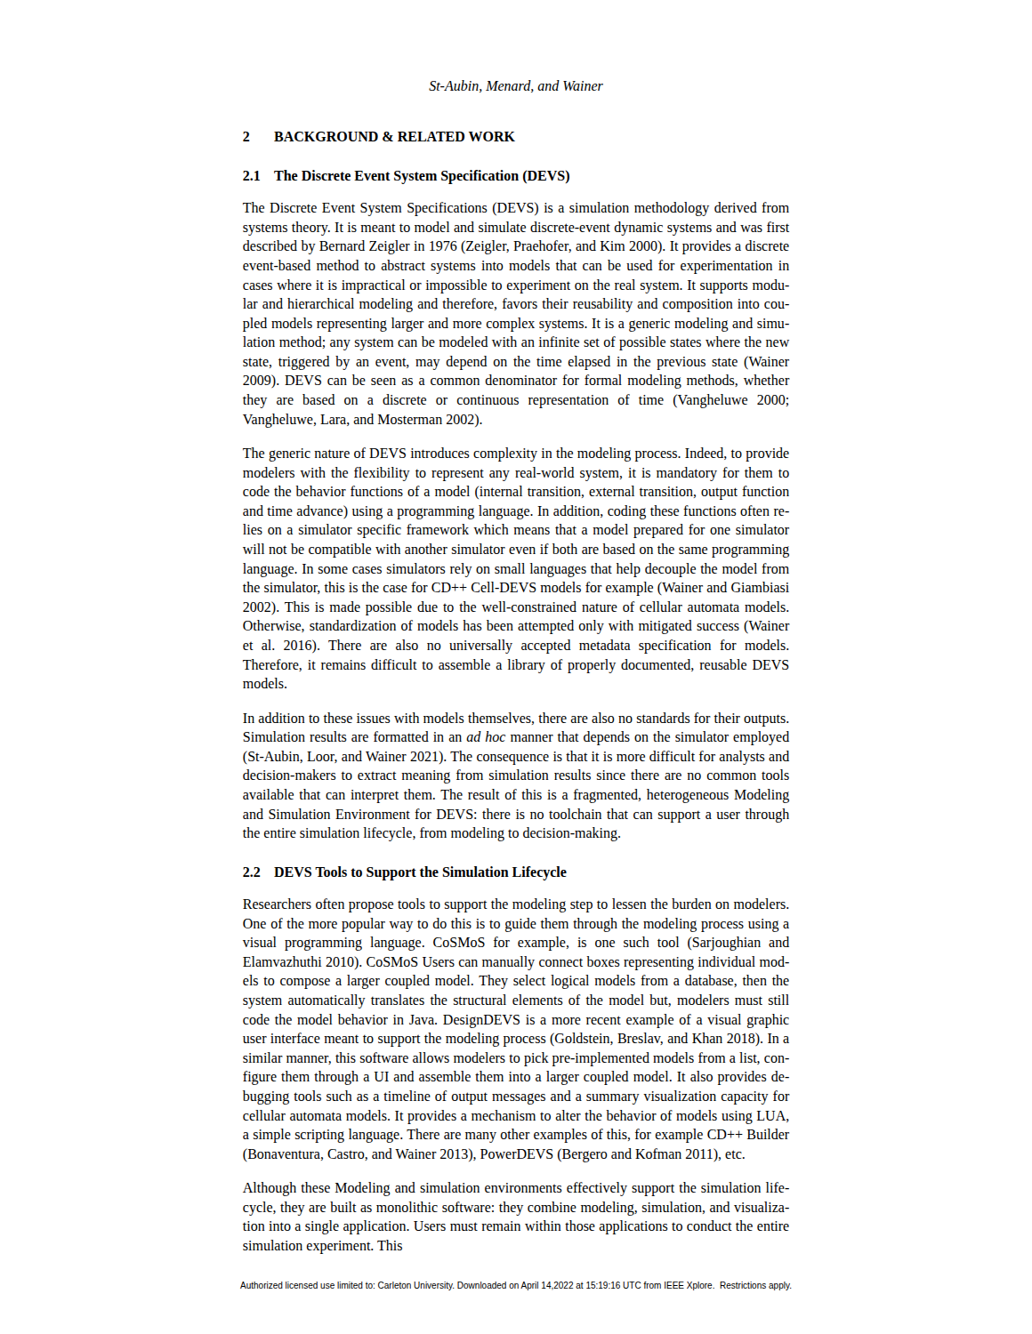St-Aubin, Menard, and Wainer
2 BACKGROUND & RELATED WORK
2.1 The Discrete Event System Specification (DEVS)
The Discrete Event System Specifications (DEVS) is a simulation methodology derived from systems theory. It is meant to model and simulate discrete-event dynamic systems and was first described by Bernard Zeigler in 1976 (Zeigler, Praehofer, and Kim 2000). It provides a discrete event-based method to abstract systems into models that can be used for experimentation in cases where it is impractical or impossible to experiment on the real system. It supports modular and hierarchical modeling and therefore, favors their reusability and composition into coupled models representing larger and more complex systems. It is a generic modeling and simulation method; any system can be modeled with an infinite set of possible states where the new state, triggered by an event, may depend on the time elapsed in the previous state (Wainer 2009). DEVS can be seen as a common denominator for formal modeling methods, whether they are based on a discrete or continuous representation of time (Vangheluwe 2000; Vangheluwe, Lara, and Mosterman 2002).
The generic nature of DEVS introduces complexity in the modeling process. Indeed, to provide modelers with the flexibility to represent any real-world system, it is mandatory for them to code the behavior functions of a model (internal transition, external transition, output function and time advance) using a programming language. In addition, coding these functions often relies on a simulator specific framework which means that a model prepared for one simulator will not be compatible with another simulator even if both are based on the same programming language. In some cases simulators rely on small languages that help decouple the model from the simulator, this is the case for CD++ Cell-DEVS models for example (Wainer and Giambiasi 2002). This is made possible due to the well-constrained nature of cellular automata models. Otherwise, standardization of models has been attempted only with mitigated success (Wainer et al. 2016). There are also no universally accepted metadata specification for models. Therefore, it remains difficult to assemble a library of properly documented, reusable DEVS models.
In addition to these issues with models themselves, there are also no standards for their outputs. Simulation results are formatted in an ad hoc manner that depends on the simulator employed (St-Aubin, Loor, and Wainer 2021). The consequence is that it is more difficult for analysts and decision-makers to extract meaning from simulation results since there are no common tools available that can interpret them. The result of this is a fragmented, heterogeneous Modeling and Simulation Environment for DEVS: there is no toolchain that can support a user through the entire simulation lifecycle, from modeling to decision-making.
2.2 DEVS Tools to Support the Simulation Lifecycle
Researchers often propose tools to support the modeling step to lessen the burden on modelers. One of the more popular way to do this is to guide them through the modeling process using a visual programming language. CoSMoS for example, is one such tool (Sarjoughian and Elamvazhuthi 2010). CoSMoS Users can manually connect boxes representing individual models to compose a larger coupled model. They select logical models from a database, then the system automatically translates the structural elements of the model but, modelers must still code the model behavior in Java. DesignDEVS is a more recent example of a visual graphic user interface meant to support the modeling process (Goldstein, Breslav, and Khan 2018). In a similar manner, this software allows modelers to pick pre-implemented models from a list, configure them through a UI and assemble them into a larger coupled model. It also provides debugging tools such as a timeline of output messages and a summary visualization capacity for cellular automata models. It provides a mechanism to alter the behavior of models using LUA, a simple scripting language. There are many other examples of this, for example CD++ Builder (Bonaventura, Castro, and Wainer 2013), PowerDEVS (Bergero and Kofman 2011), etc.
Although these Modeling and simulation environments effectively support the simulation lifecycle, they are built as monolithic software: they combine modeling, simulation, and visualization into a single application. Users must remain within those applications to conduct the entire simulation experiment. This
Authorized licensed use limited to: Carleton University. Downloaded on April 14,2022 at 15:19:16 UTC from IEEE Xplore. Restrictions apply.